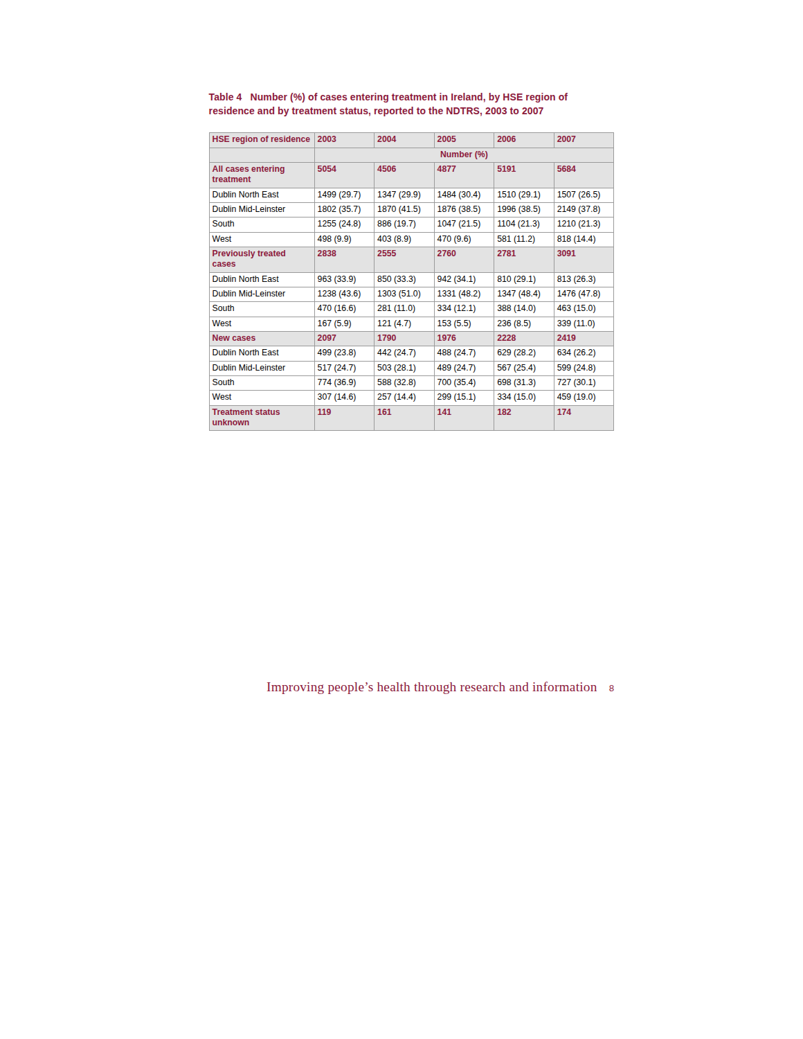Table 4 Number (%) of cases entering treatment in Ireland, by HSE region of residence and by treatment status, reported to the NDTRS, 2003 to 2007
| HSE region of residence | 2003 | 2004 | 2005 | 2006 | 2007 |
| --- | --- | --- | --- | --- | --- |
| | Number (%) |
| All cases entering treatment | 5054 | 4506 | 4877 | 5191 | 5684 |
| Dublin North East | 1499 (29.7) | 1347 (29.9) | 1484 (30.4) | 1510 (29.1) | 1507 (26.5) |
| Dublin Mid-Leinster | 1802 (35.7) | 1870 (41.5) | 1876 (38.5) | 1996 (38.5) | 2149 (37.8) |
| South | 1255 (24.8) | 886 (19.7) | 1047 (21.5) | 1104 (21.3) | 1210 (21.3) |
| West | 498 (9.9) | 403 (8.9) | 470 (9.6) | 581 (11.2) | 818 (14.4) |
| Previously treated cases | 2838 | 2555 | 2760 | 2781 | 3091 |
| Dublin North East | 963 (33.9) | 850 (33.3) | 942 (34.1) | 810 (29.1) | 813 (26.3) |
| Dublin Mid-Leinster | 1238 (43.6) | 1303 (51.0) | 1331 (48.2) | 1347 (48.4) | 1476 (47.8) |
| South | 470 (16.6) | 281 (11.0) | 334 (12.1) | 388 (14.0) | 463 (15.0) |
| West | 167 (5.9) | 121 (4.7) | 153 (5.5) | 236 (8.5) | 339 (11.0) |
| New cases | 2097 | 1790 | 1976 | 2228 | 2419 |
| Dublin North East | 499 (23.8) | 442 (24.7) | 488 (24.7) | 629 (28.2) | 634 (26.2) |
| Dublin Mid-Leinster | 517 (24.7) | 503 (28.1) | 489 (24.7) | 567 (25.4) | 599 (24.8) |
| South | 774 (36.9) | 588 (32.8) | 700 (35.4) | 698 (31.3) | 727 (30.1) |
| West | 307 (14.6) | 257 (14.4) | 299 (15.1) | 334 (15.0) | 459 (19.0) |
| Treatment status unknown | 119 | 161 | 141 | 182 | 174 |
Improving people’s health through research and information 8